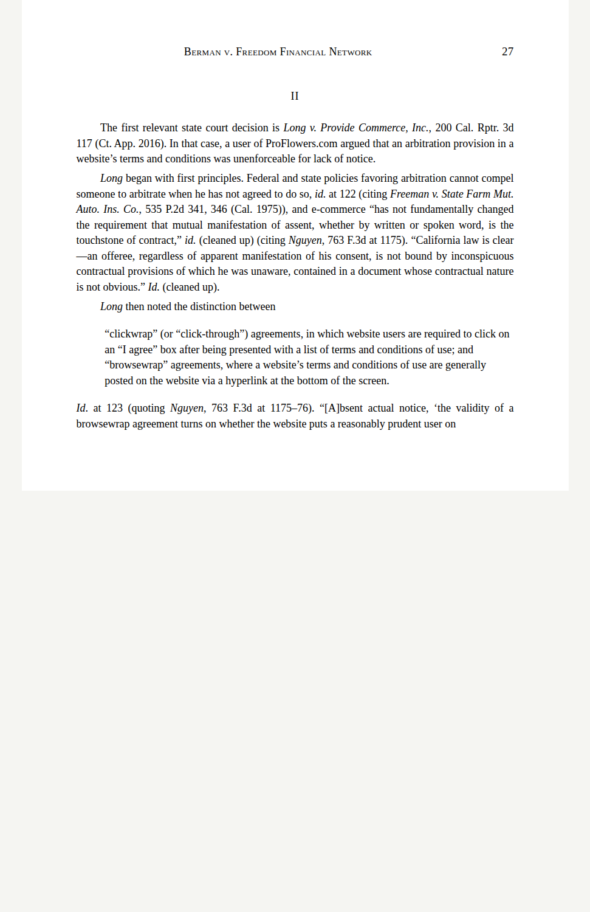Berman v. Freedom Financial Network 27
II
The first relevant state court decision is Long v. Provide Commerce, Inc., 200 Cal. Rptr. 3d 117 (Ct. App. 2016). In that case, a user of ProFlowers.com argued that an arbitration provision in a website’s terms and conditions was unenforceable for lack of notice.
Long began with first principles. Federal and state policies favoring arbitration cannot compel someone to arbitrate when he has not agreed to do so, id. at 122 (citing Freeman v. State Farm Mut. Auto. Ins. Co., 535 P.2d 341, 346 (Cal. 1975)), and e-commerce “has not fundamentally changed the requirement that mutual manifestation of assent, whether by written or spoken word, is the touchstone of contract,” id. (cleaned up) (citing Nguyen, 763 F.3d at 1175). “California law is clear—an offeree, regardless of apparent manifestation of his consent, is not bound by inconspicuous contractual provisions of which he was unaware, contained in a document whose contractual nature is not obvious.” Id. (cleaned up).
Long then noted the distinction between
“clickwrap” (or “click-through”) agreements, in which website users are required to click on an “I agree” box after being presented with a list of terms and conditions of use; and “browsewrap” agreements, where a website’s terms and conditions of use are generally posted on the website via a hyperlink at the bottom of the screen.
Id. at 123 (quoting Nguyen, 763 F.3d at 1175–76). “[A]bsent actual notice, ‘the validity of a browsewrap agreement turns on whether the website puts a reasonably prudent user on